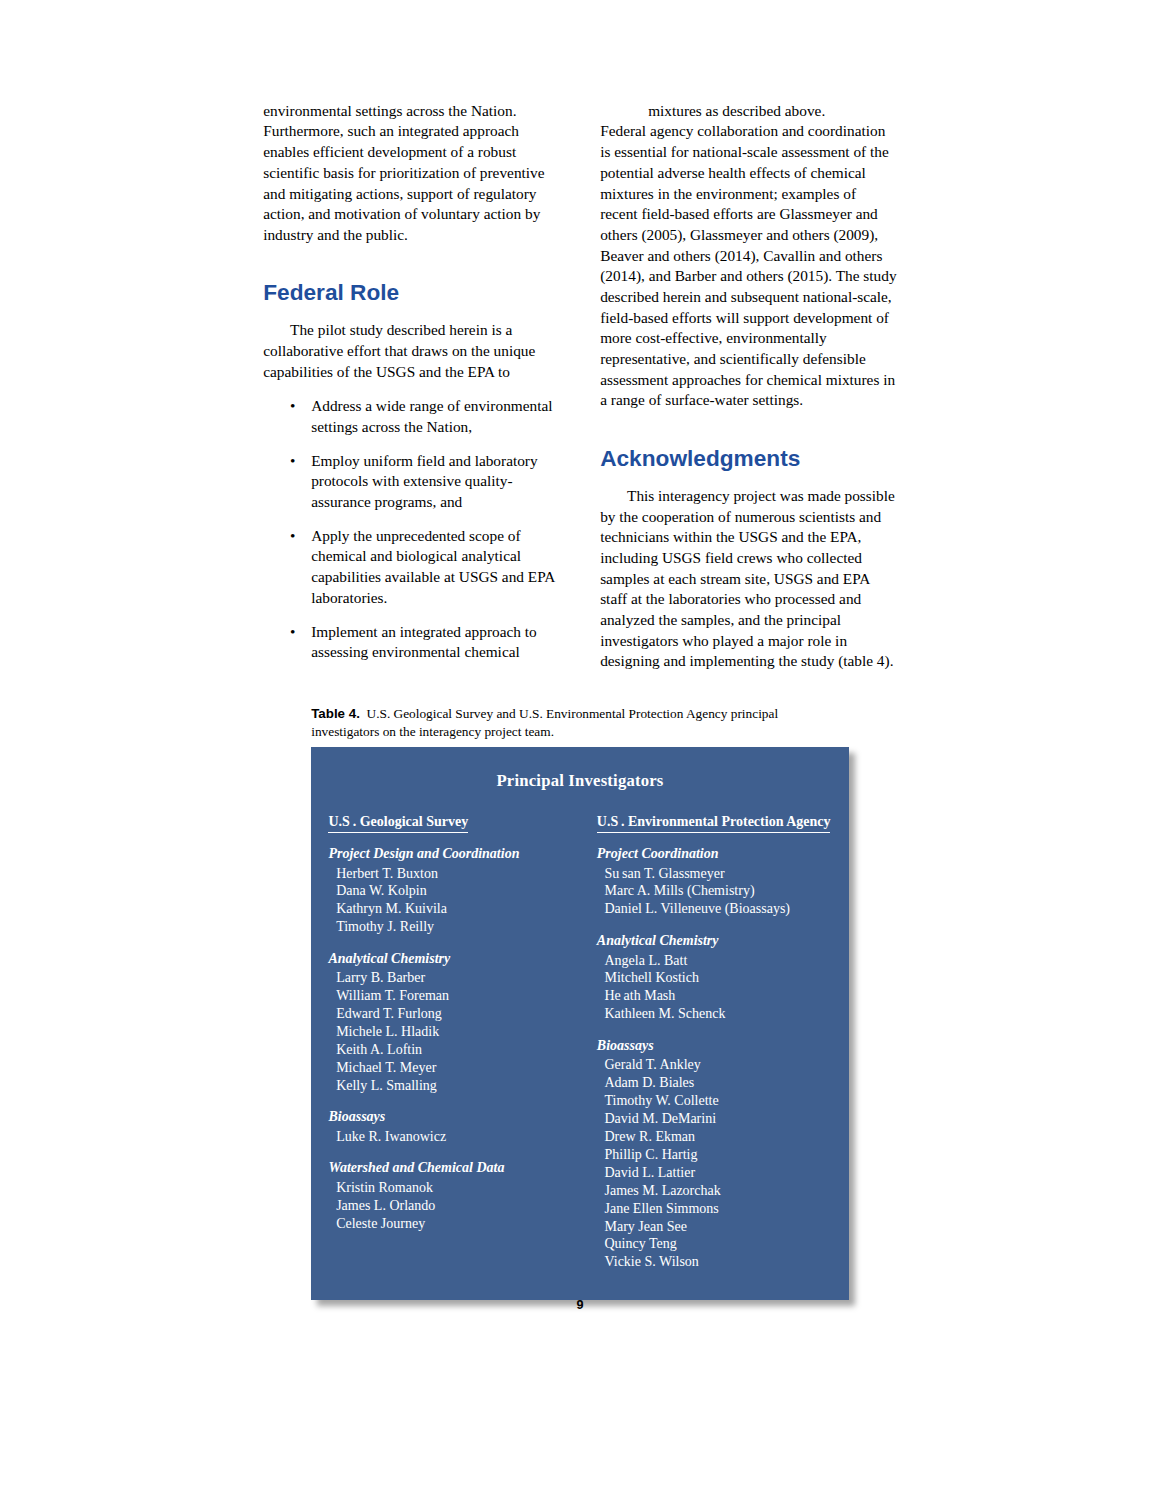environmental settings across the Nation. Furthermore, such an integrated approach enables efficient development of a robust scientific basis for prioritization of preventive and mitigating actions, support of regulatory action, and motivation of voluntary action by industry and the public.
Federal Role
The pilot study described herein is a collaborative effort that draws on the unique capabilities of the USGS and the EPA to
Address a wide range of environmental settings across the Nation,
Employ uniform field and laboratory protocols with extensive quality-assurance programs, and
Apply the unprecedented scope of chemical and biological analytical capabilities available at USGS and EPA laboratories.
Implement an integrated approach to assessing environmental chemical mixtures as described above.
Federal agency collaboration and coordination is essential for national-scale assessment of the potential adverse health effects of chemical mixtures in the environment; examples of recent field-based efforts are Glassmeyer and others (2005), Glassmeyer and others (2009), Beaver and others (2014), Cavallin and others (2014), and Barber and others (2015). The study described herein and subsequent national-scale, field-based efforts will support development of more cost-effective, environmentally representative, and scientifically defensible assessment approaches for chemical mixtures in a range of surface-water settings.
Acknowledgments
This interagency project was made possible by the cooperation of numerous scientists and technicians within the USGS and the EPA, including USGS field crews who collected samples at each stream site, USGS and EPA staff at the laboratories who processed and analyzed the samples, and the principal investigators who played a major role in designing and implementing the study (table 4).
Table 4. U.S. Geological Survey and U.S. Environmental Protection Agency principal investigators on the interagency project team.
Principal Investigators
U.S . Geological Survey
Project Design and Coordination
Herbert T. Buxton
Dana W. Kolpin
Kathryn M. Kuivila
Timothy J. Reilly
Analytical Chemistry
Larry B. Barber
William T. Foreman
Edward T. Furlong
Michele L. Hladik
Keith A. Loftin
Michael T. Meyer
Kelly L. Smalling
Bioassays
Luke R. Iwanowicz
Watershed and Chemical Data
Kristin Romanok
James L. Orlando
Celeste Journey
U.S . Environmental Protection Agency
Project Coordination
Su san T. Glassmeyer
Marc A. Mills (Chemistry)
Daniel L. Villeneuve (Bioassays)
Analytical Chemistry
Angela L. Batt
Mitchell Kostich
He ath Mash
Kathleen M. Schenck
Bioassays
Gerald T. Ankley
Adam D. Biales
Timothy W. Collette
David M. DeMarini
Drew R. Ekman
Phillip C. Hartig
David L. Lattier
James M. Lazorchak
Jane Ellen Simmons
Mary Jean See
Quincy Teng
Vickie S. Wilson
9